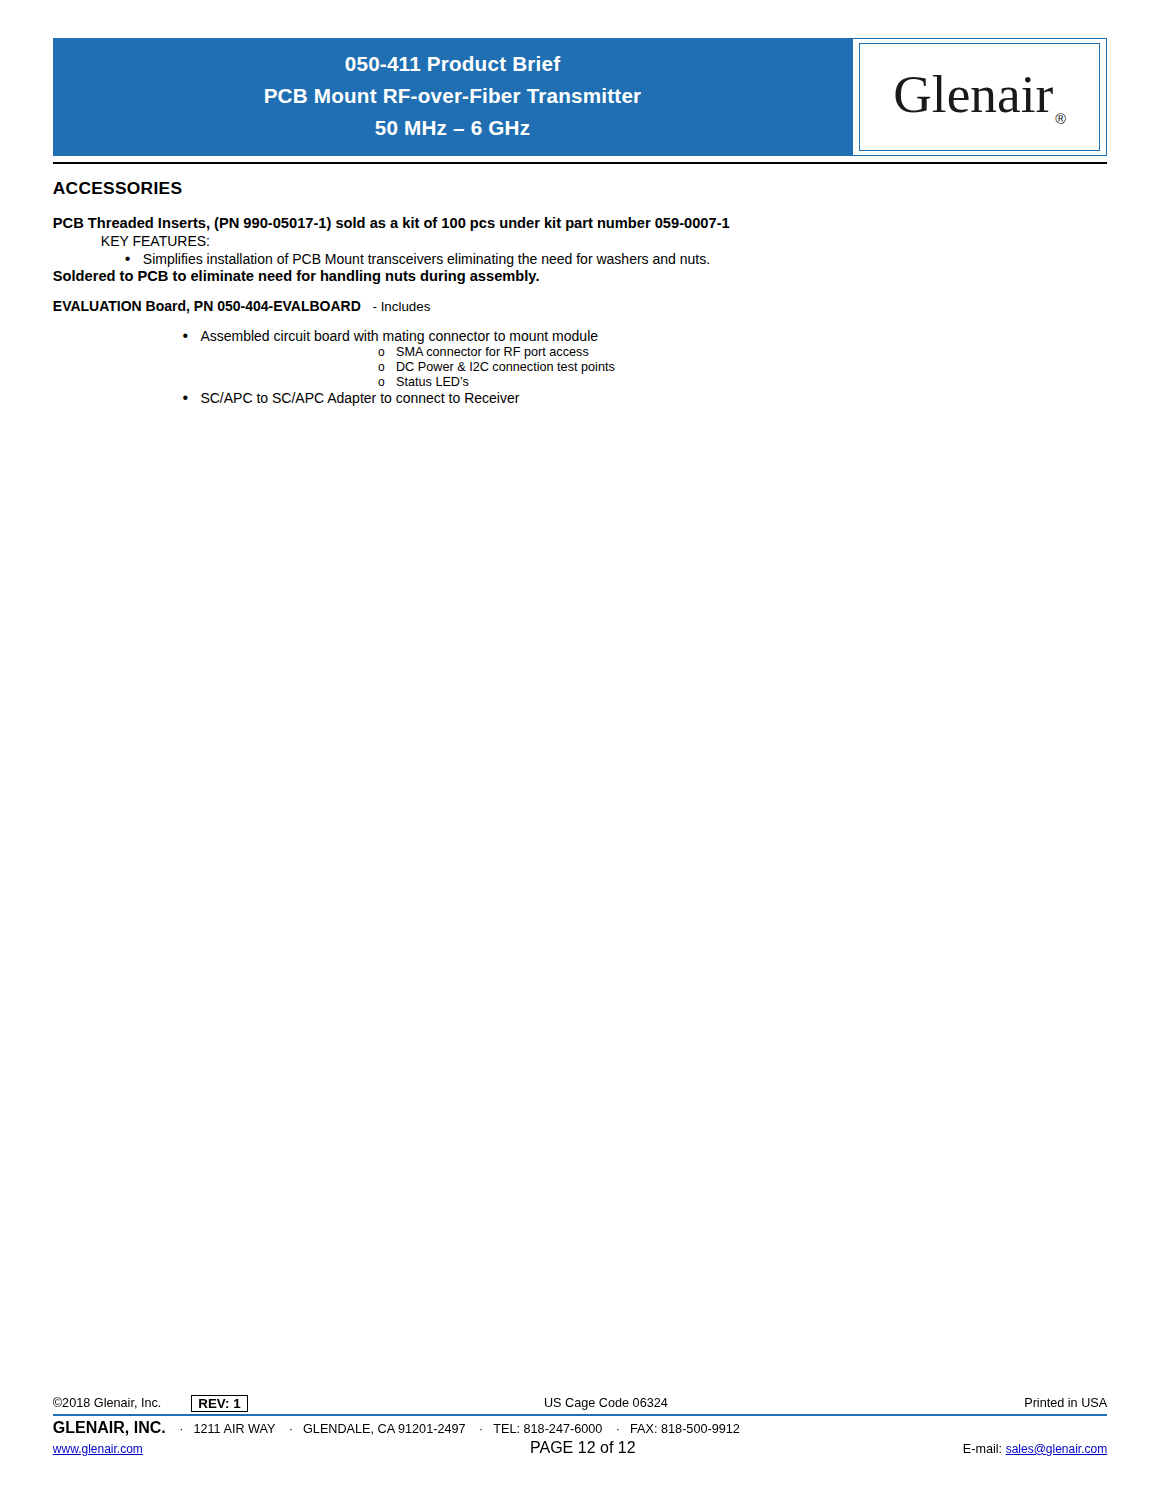050-411 Product Brief
PCB Mount RF-over-Fiber Transmitter
50 MHz – 6 GHz
Glenair®
ACCESSORIES
PCB Threaded Inserts, (PN 990-05017-1) sold as a kit of 100 pcs under kit part number 059-0007-1
KEY FEATURES:
Simplifies installation of PCB Mount transceivers eliminating the need for washers and nuts.
Soldered to PCB to eliminate need for handling nuts during assembly.
EVALUATION Board, PN 050-404-EVALBOARD - Includes
Assembled circuit board with mating connector to mount module
SMA connector for RF port access
DC Power & I2C connection test points
Status LED’s
SC/APC to SC/APC Adapter to connect to Receiver
©2018 Glenair, Inc. REV: 1 US Cage Code 06324 Printed in USA
GLENAIR, INC. ·1211 AIR WAY ·GLENDALE, CA 91201-2497 ·TEL: 818-247-6000 ·FAX: 818-500-9912
www.glenair.com PAGE 12 of 12 E-mail: sales@glenair.com